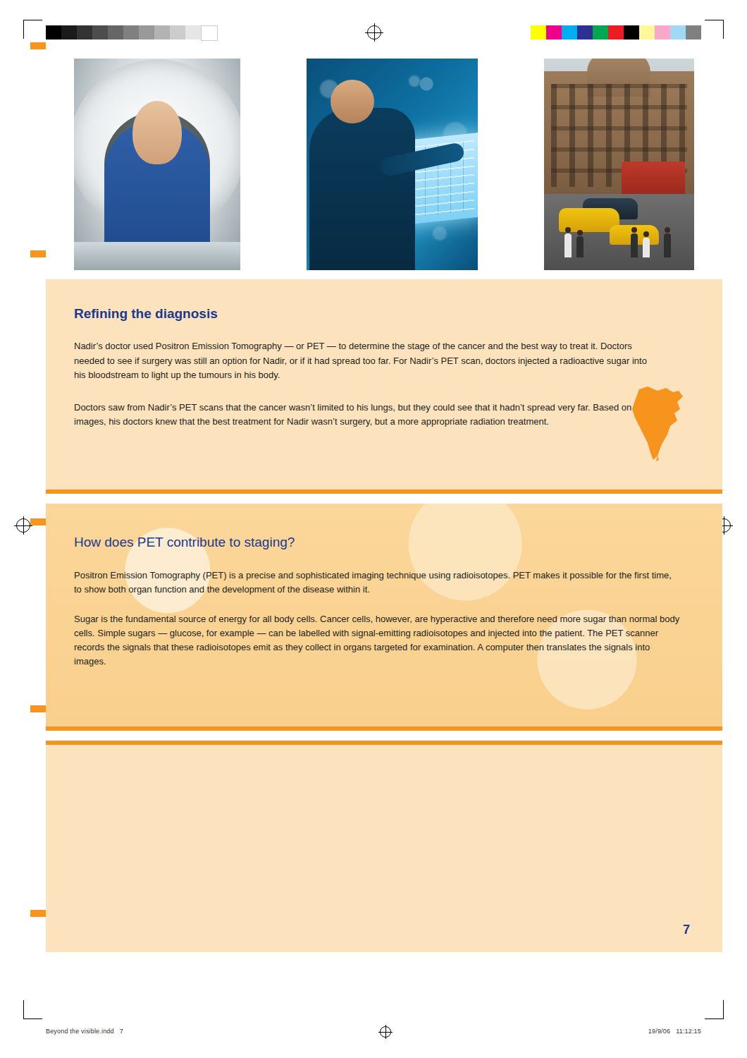Refining the diagnosis
Nadir’s doctor used Positron Emission Tomography — or PET — to determine the stage of the cancer and the best way to treat it. Doctors needed to see if surgery was still an option for Nadir, or if it had spread too far. For Nadir’s PET scan, doctors injected a radioactive sugar into his bloodstream to light up the tumours in his body.
Doctors saw from Nadir’s PET scans that the cancer wasn’t limited to his lungs, but they could see that it hadn’t spread very far. Based on these images, his doctors knew that the best treatment for Nadir wasn’t surgery, but a more appropriate radiation treatment.
How does PET contribute to staging?
Positron Emission Tomography (PET) is a precise and sophisticated imaging technique using radioisotopes. PET makes it possible for the first time, to show both organ function and the development of the disease within it.
Sugar is the fundamental source of energy for all body cells. Cancer cells, however, are hyperactive and therefore need more sugar than normal body cells. Simple sugars — glucose, for example — can be labelled with signal-emitting radioisotopes and injected into the patient. The PET scanner records the signals that these radioisotopes emit as they collect in organs targeted for examination. A computer then translates the signals into images.
7
Beyond the visible.indd 7 19/9/06 11:12:15